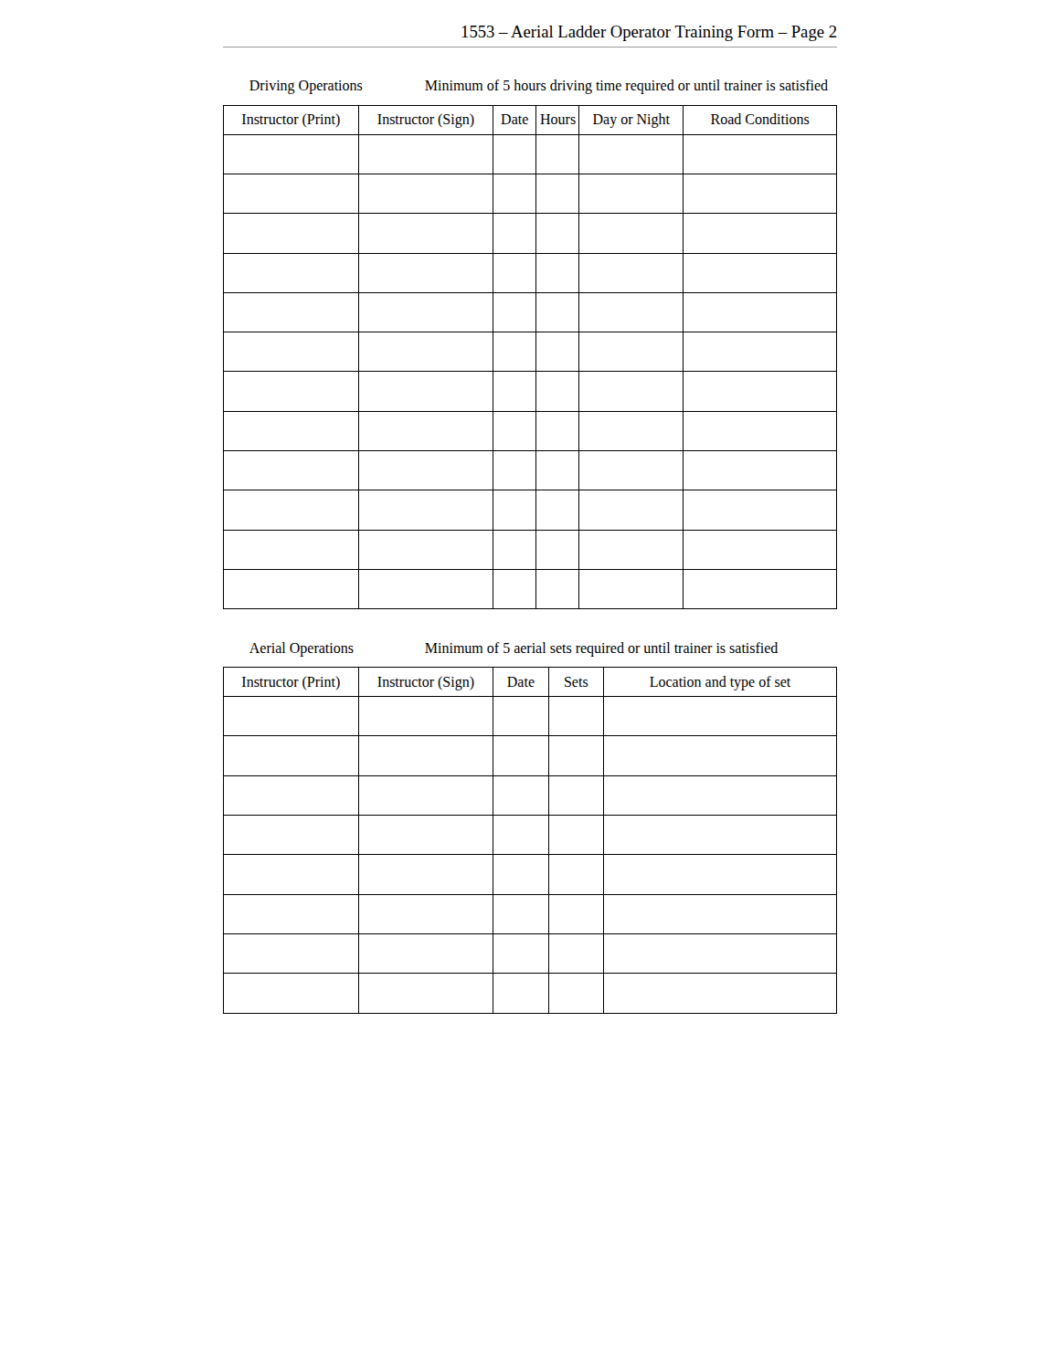1553 – Aerial Ladder Operator Training Form – Page 2
Driving Operations Minimum of 5 hours driving time required or until trainer is satisfied
| Instructor (Print) | Instructor (Sign) | Date | Hours | Day or Night | Road Conditions |
| --- | --- | --- | --- | --- | --- |
Aerial Operations Minimum of 5 aerial sets required or until trainer is satisfied
| Instructor (Print) | Instructor (Sign) | Date | Sets | Location and type of set |
| --- | --- | --- | --- | --- |